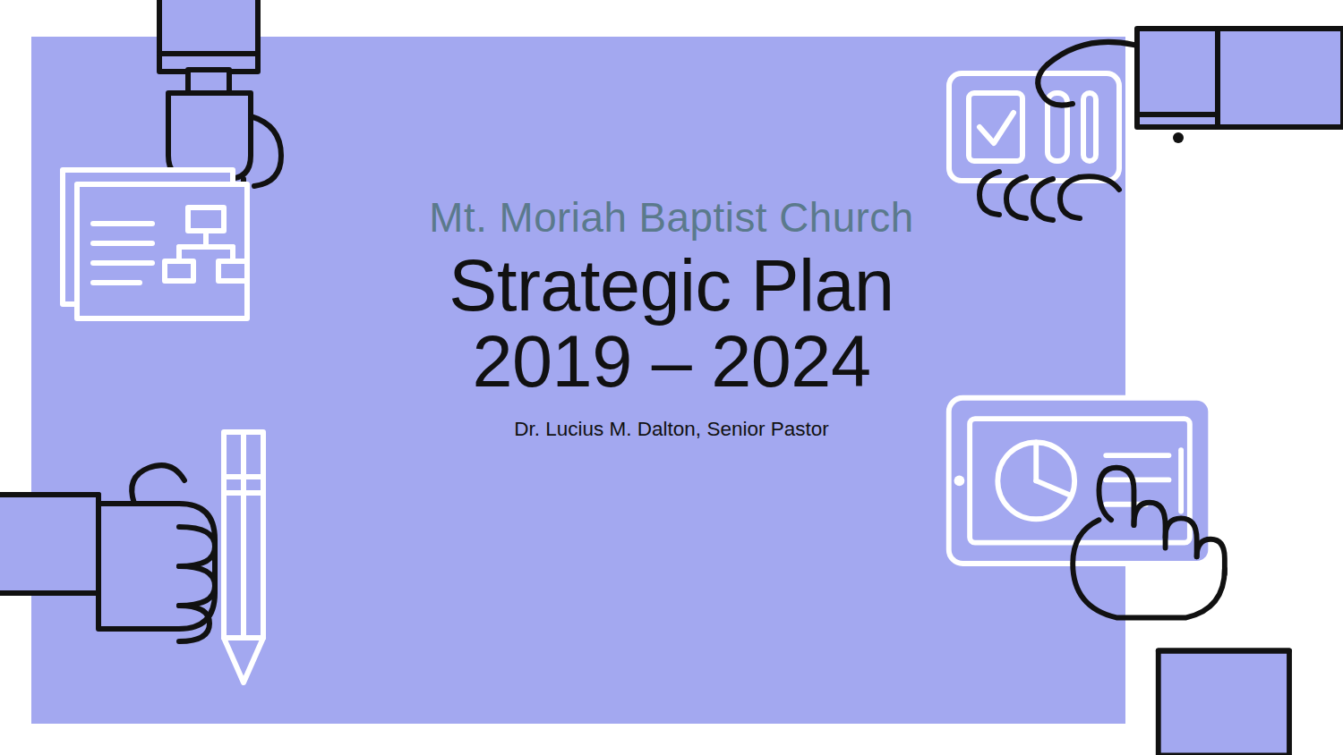Mt. Moriah Baptist Church
Strategic Plan 2019 – 2024
Dr. Lucius M. Dalton, Senior Pastor